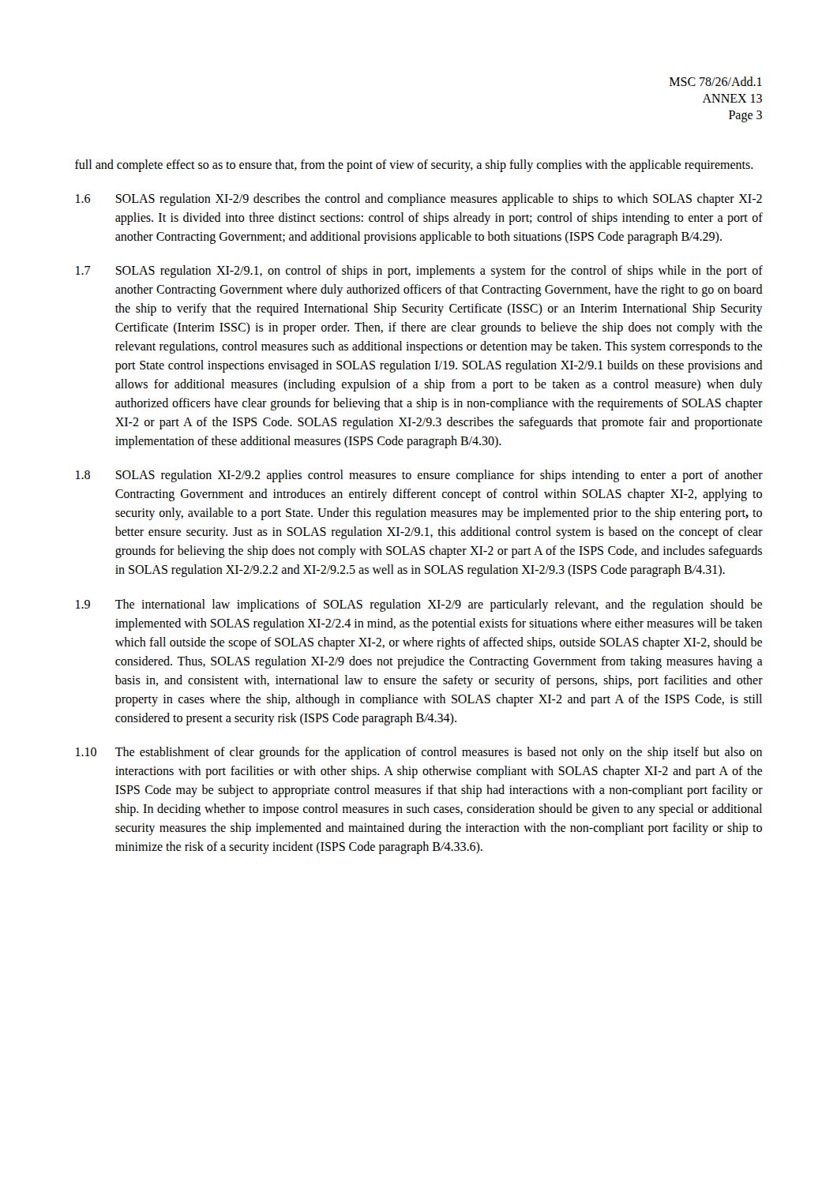MSC 78/26/Add.1
ANNEX 13
Page 3
full and complete effect so as to ensure that, from the point of view of security, a ship fully complies with the applicable requirements.
1.6
SOLAS regulation XI-2/9 describes the control and compliance measures applicable to ships to which SOLAS chapter XI-2 applies. It is divided into three distinct sections: control of ships already in port; control of ships intending to enter a port of another Contracting Government; and additional provisions applicable to both situations (ISPS Code paragraph B/4.29).
1.7
SOLAS regulation XI-2/9.1, on control of ships in port, implements a system for the control of ships while in the port of another Contracting Government where duly authorized officers of that Contracting Government, have the right to go on board the ship to verify that the required International Ship Security Certificate (ISSC) or an Interim International Ship Security Certificate (Interim ISSC) is in proper order. Then, if there are clear grounds to believe the ship does not comply with the relevant regulations, control measures such as additional inspections or detention may be taken. This system corresponds to the port State control inspections envisaged in SOLAS regulation I/19. SOLAS regulation XI-2/9.1 builds on these provisions and allows for additional measures (including expulsion of a ship from a port to be taken as a control measure) when duly authorized officers have clear grounds for believing that a ship is in non-compliance with the requirements of SOLAS chapter XI-2 or part A of the ISPS Code. SOLAS regulation XI-2/9.3 describes the safeguards that promote fair and proportionate implementation of these additional measures (ISPS Code paragraph B/4.30).
1.8
SOLAS regulation XI-2/9.2 applies control measures to ensure compliance for ships intending to enter a port of another Contracting Government and introduces an entirely different concept of control within SOLAS chapter XI-2, applying to security only, available to a port State. Under this regulation measures may be implemented prior to the ship entering port, to better ensure security. Just as in SOLAS regulation XI-2/9.1, this additional control system is based on the concept of clear grounds for believing the ship does not comply with SOLAS chapter XI-2 or part A of the ISPS Code, and includes safeguards in SOLAS regulation XI-2/9.2.2 and XI-2/9.2.5 as well as in SOLAS regulation XI-2/9.3 (ISPS Code paragraph B/4.31).
1.9
The international law implications of SOLAS regulation XI-2/9 are particularly relevant, and the regulation should be implemented with SOLAS regulation XI-2/2.4 in mind, as the potential exists for situations where either measures will be taken which fall outside the scope of SOLAS chapter XI-2, or where rights of affected ships, outside SOLAS chapter XI-2, should be considered. Thus, SOLAS regulation XI-2/9 does not prejudice the Contracting Government from taking measures having a basis in, and consistent with, international law to ensure the safety or security of persons, ships, port facilities and other property in cases where the ship, although in compliance with SOLAS chapter XI-2 and part A of the ISPS Code, is still considered to present a security risk (ISPS Code paragraph B/4.34).
1.10
The establishment of clear grounds for the application of control measures is based not only on the ship itself but also on interactions with port facilities or with other ships. A ship otherwise compliant with SOLAS chapter XI-2 and part A of the ISPS Code may be subject to appropriate control measures if that ship had interactions with a non-compliant port facility or ship. In deciding whether to impose control measures in such cases, consideration should be given to any special or additional security measures the ship implemented and maintained during the interaction with the non-compliant port facility or ship to minimize the risk of a security incident (ISPS Code paragraph B/4.33.6).